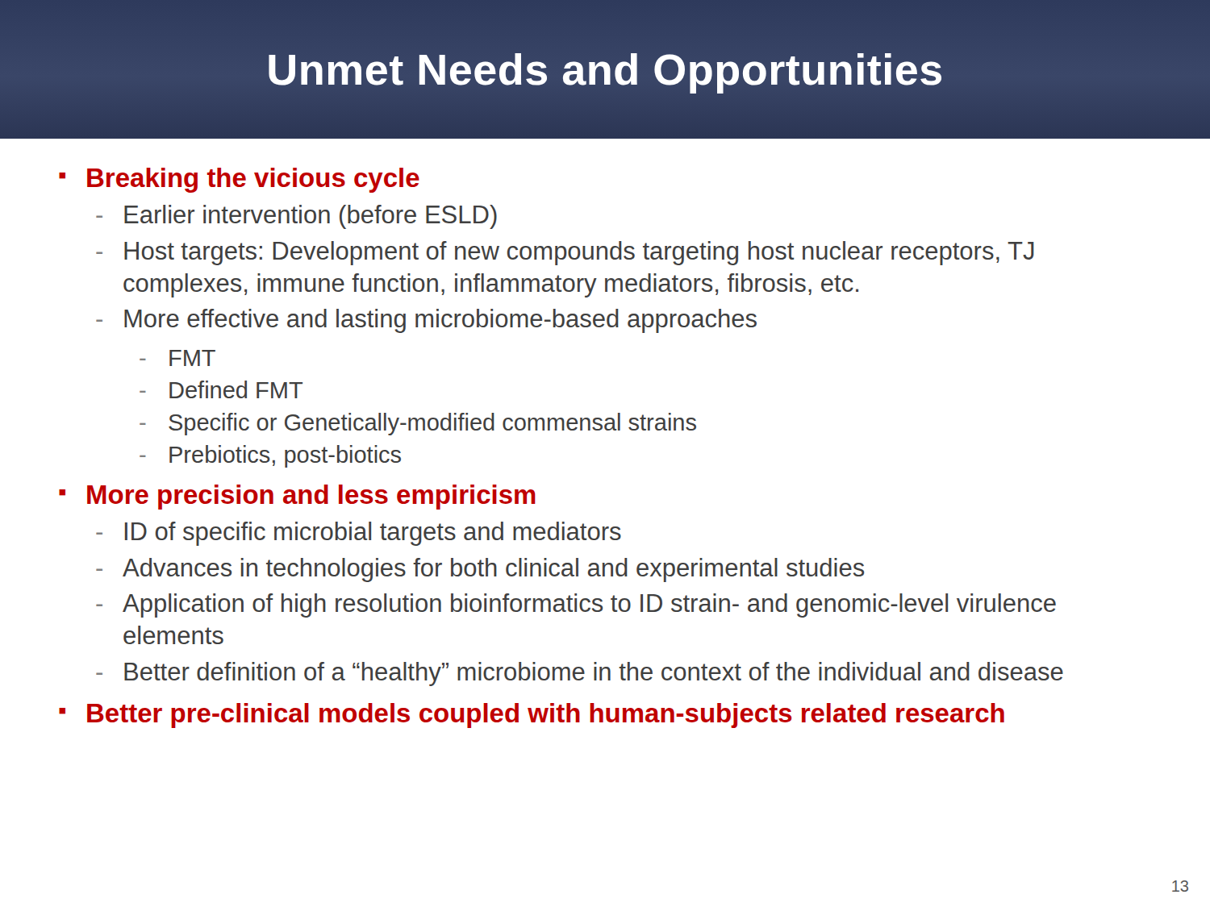Unmet Needs and Opportunities
Breaking the vicious cycle
Earlier intervention (before ESLD)
Host targets: Development of new compounds targeting host nuclear receptors, TJ complexes, immune function, inflammatory mediators, fibrosis, etc.
More effective and lasting microbiome-based approaches
FMT
Defined FMT
Specific or Genetically-modified commensal strains
Prebiotics, post-biotics
More precision and less empiricism
ID of specific microbial targets and mediators
Advances in technologies for both clinical and experimental studies
Application of high resolution bioinformatics to ID strain- and genomic-level virulence elements
Better definition of a “healthy” microbiome in the context of the individual and disease
Better pre-clinical models coupled with human-subjects related research
13